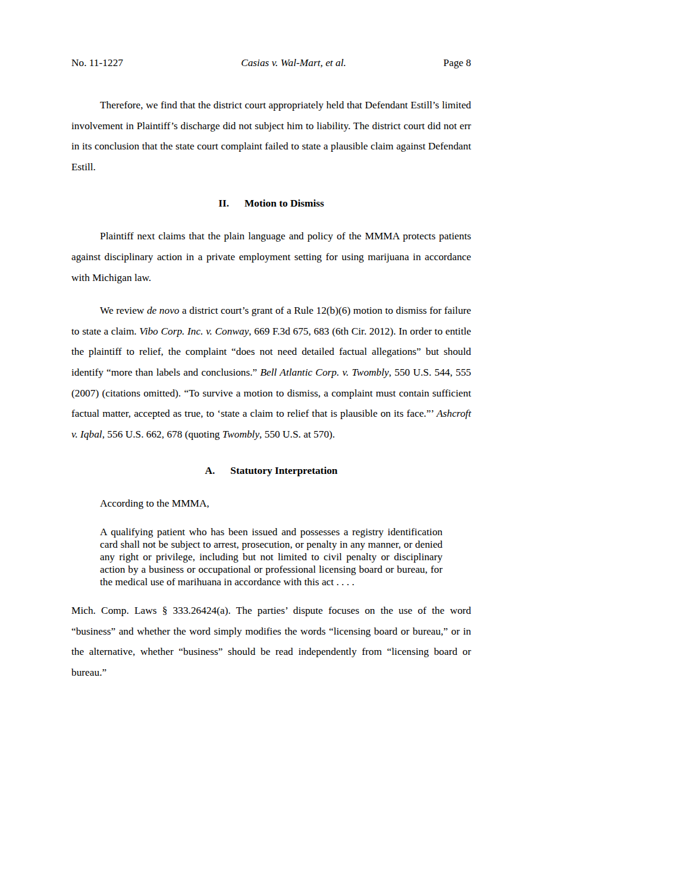No. 11-1227 Casias v. Wal-Mart, et al. Page 8
Therefore, we find that the district court appropriately held that Defendant Estill’s limited involvement in Plaintiff’s discharge did not subject him to liability. The district court did not err in its conclusion that the state court complaint failed to state a plausible claim against Defendant Estill.
II. Motion to Dismiss
Plaintiff next claims that the plain language and policy of the MMMA protects patients against disciplinary action in a private employment setting for using marijuana in accordance with Michigan law.
We review de novo a district court’s grant of a Rule 12(b)(6) motion to dismiss for failure to state a claim. Vibo Corp. Inc. v. Conway, 669 F.3d 675, 683 (6th Cir. 2012). In order to entitle the plaintiff to relief, the complaint “does not need detailed factual allegations” but should identify “more than labels and conclusions.” Bell Atlantic Corp. v. Twombly, 550 U.S. 544, 555 (2007) (citations omitted). “To survive a motion to dismiss, a complaint must contain sufficient factual matter, accepted as true, to ‘state a claim to relief that is plausible on its face.”’ Ashcroft v. Iqbal, 556 U.S. 662, 678 (quoting Twombly, 550 U.S. at 570).
A. Statutory Interpretation
According to the MMMA,
A qualifying patient who has been issued and possesses a registry identification card shall not be subject to arrest, prosecution, or penalty in any manner, or denied any right or privilege, including but not limited to civil penalty or disciplinary action by a business or occupational or professional licensing board or bureau, for the medical use of marihuana in accordance with this act . . . .
Mich. Comp. Laws § 333.26424(a). The parties’ dispute focuses on the use of the word “business” and whether the word simply modifies the words “licensing board or bureau,” or in the alternative, whether “business” should be read independently from “licensing board or bureau.”